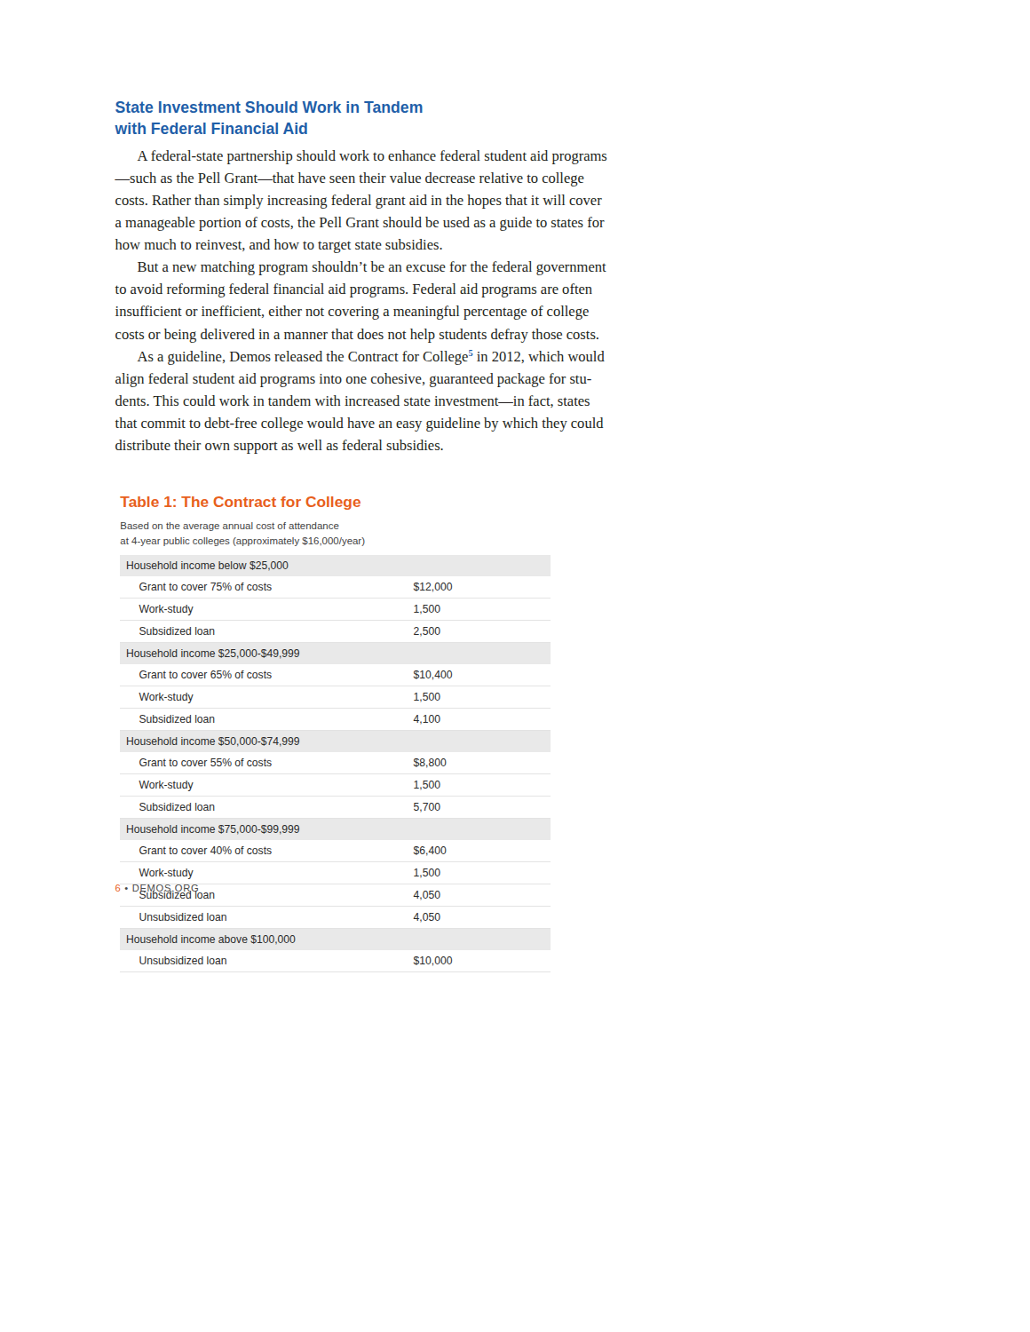State Investment Should Work in Tandem
with Federal Financial Aid
A federal-state partnership should work to enhance federal student aid programs—such as the Pell Grant—that have seen their value decrease relative to college costs. Rather than simply increasing federal grant aid in the hopes that it will cover a manageable portion of costs, the Pell Grant should be used as a guide to states for how much to reinvest, and how to target state subsidies.
But a new matching program shouldn’t be an excuse for the federal government to avoid reforming federal financial aid programs. Federal aid programs are often insufficient or inefficient, either not covering a meaningful percentage of college costs or being delivered in a manner that does not help students defray those costs.
As a guideline, Demos released the Contract for College5 in 2012, which would align federal student aid programs into one cohesive, guaranteed package for students. This could work in tandem with increased state investment—in fact, states that commit to debt-free college would have an easy guideline by which they could distribute their own support as well as federal subsidies.
Table 1: The Contract for College
Based on the average annual cost of attendance
at 4-year public colleges (approximately $16,000/year)
| Household income below $25,000 |
| Grant to cover 75% of costs | $12,000 |
| Work-study | 1,500 |
| Subsidized loan | 2,500 |
| Household income $25,000-$49,999 |
| Grant to cover 65% of costs | $10,400 |
| Work-study | 1,500 |
| Subsidized loan | 4,100 |
| Household income $50,000-$74,999 |
| Grant to cover 55% of costs | $8,800 |
| Work-study | 1,500 |
| Subsidized loan | 5,700 |
| Household income $75,000-$99,999 |
| Grant to cover 40% of costs | $6,400 |
| Work-study | 1,500 |
| Subsidized loan | 4,050 |
| Unsubsidized loan | 4,050 |
| Household income above $100,000 |
| Unsubsidized loan | $10,000 |
6 • DEMOS.ORG